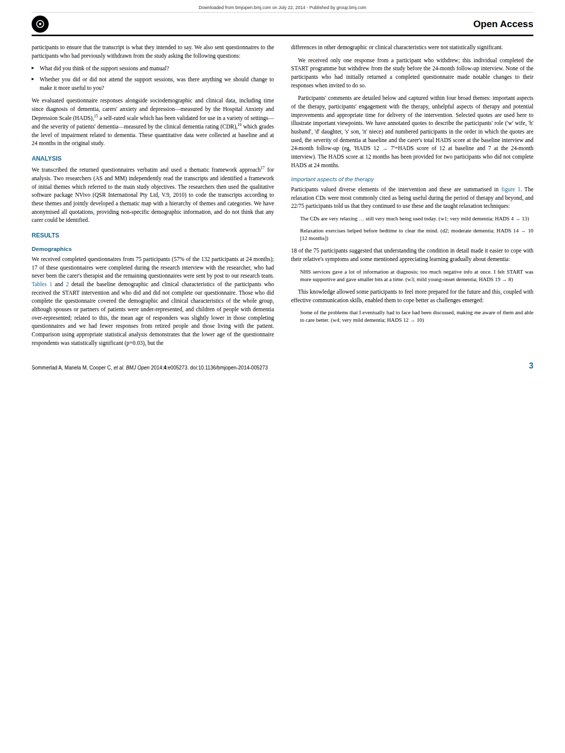Downloaded from bmjopen.bmj.com on July 22, 2014 - Published by group.bmj.com
☉
Open Access
participants to ensure that the transcript is what they intended to say. We also sent questionnaires to the participants who had previously withdrawn from the study asking the following questions:
What did you think of the support sessions and manual?
Whether you did or did not attend the support sessions, was there anything we should change to make it more useful to you?
We evaluated questionnaire responses alongside sociodemographic and clinical data, including time since diagnosis of dementia, carers' anxiety and depression—measured by the Hospital Anxiety and Depression Scale (HADS),15 a self-rated scale which has been validated for use in a variety of settings—and the severity of patients' dementia—measured by the clinical dementia rating (CDR),16 which grades the level of impairment related to dementia. These quantitative data were collected at baseline and at 24 months in the original study.
Analysis
We transcribed the returned questionnaires verbatim and used a thematic framework approach17 for analysis. Two researchers (AS and MM) independently read the transcripts and identified a framework of initial themes which referred to the main study objectives. The researchers then used the qualitative software package NVivo (QSR International Pty Ltd, V.9, 2010) to code the transcripts according to these themes and jointly developed a thematic map with a hierarchy of themes and categories. We have anonymised all quotations, providing non-specific demographic information, and do not think that any carer could be identified.
RESULTS
Demographics
We received completed questionnaires from 75 participants (57% of the 132 participants at 24 months); 17 of these questionnaires were completed during the research interview with the researcher, who had never been the carer's therapist and the remaining questionnaires were sent by post to our research team. Tables 1 and 2 detail the baseline demographic and clinical characteristics of the participants who received the START intervention and who did and did not complete our questionnaire. Those who did complete the questionnaire covered the demographic and clinical characteristics of the whole group, although spouses or partners of patients were under-represented, and children of people with dementia over-represented; related to this, the mean age of responders was slightly lower in those completing questionnaires and we had fewer responses from retired people and those living with the patient. Comparison using appropriate statistical analysis demonstrates that the lower age of the questionnaire respondents was statistically significant (p=0.03), but the
differences in other demographic or clinical characteristics were not statistically significant.
We received only one response from a participant who withdrew; this individual completed the START programme but withdrew from the study before the 24-month follow-up interview. None of the participants who had initially returned a completed questionnaire made notable changes to their responses when invited to do so.
Participants' comments are detailed below and captured within four broad themes: important aspects of the therapy, participants' engagement with the therapy, unhelpful aspects of therapy and potential improvements and appropriate time for delivery of the intervention. Selected quotes are used here to illustrate important viewpoints. We have annotated quotes to describe the participants' role ('w' wife, 'h' husband', 'd' daughter, 's' son, 'n' niece) and numbered participants in the order in which the quotes are used, the severity of dementia at baseline and the carer's total HADS score at the baseline interview and 24-month follow-up (eg, 'HADS 12 → 7'=HADS score of 12 at baseline and 7 at the 24-month interview). The HADS score at 12 months has been provided for two participants who did not complete HADS at 24 months.
Important aspects of the therapy
Participants valued diverse elements of the intervention and these are summarised in figure 1. The relaxation CDs were most commonly cited as being useful during the period of therapy and beyond, and 22/75 participants told us that they continued to use these and the taught relaxation techniques:
The CDs are very relaxing … still very much being used today. (w1; very mild dementia; HADS 4 → 13)
Relaxation exercises helped before bedtime to clear the mind. (d2; moderate dementia; HADS 14 → 10 [12 months])
18 of the 75 participants suggested that understanding the condition in detail made it easier to cope with their relative's symptoms and some mentioned appreciating learning gradually about dementia:
NHS services gave a lot of information at diagnosis; too much negative info at once. I felt START was more supportive and gave smaller bits at a time. (w3; mild young-onset dementia; HADS 19 → 8)
This knowledge allowed some participants to feel more prepared for the future and this, coupled with effective communication skills, enabled them to cope better as challenges emerged:
Some of the problems that I eventually had to face had been discussed, making me aware of them and able to care better. (w4; very mild dementia; HADS 12 → 10)
Sommerlad A, Manela M, Cooper C, et al. BMJ Open 2014;4:e005273. doi:10.1136/bmjopen-2014-005273
3